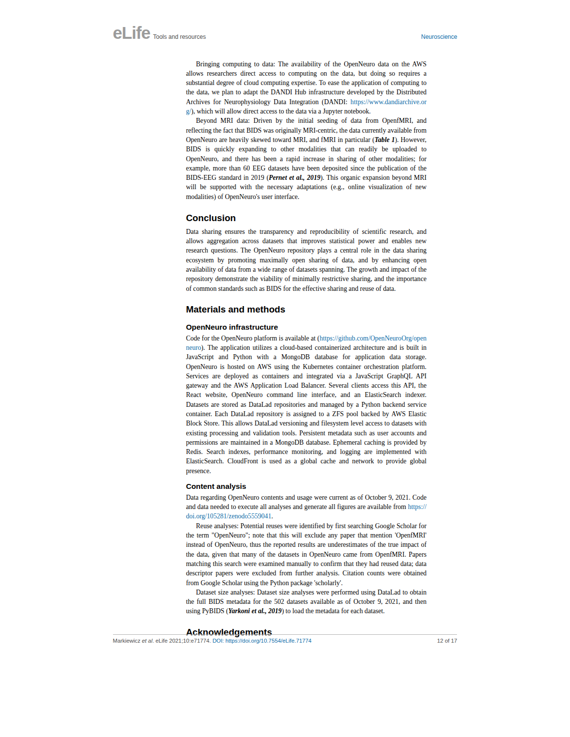eLife Tools and resources
Neuroscience
Bringing computing to data: The availability of the OpenNeuro data on the AWS allows researchers direct access to computing on the data, but doing so requires a substantial degree of cloud computing expertise. To ease the application of computing to the data, we plan to adapt the DANDI Hub infrastructure developed by the Distributed Archives for Neurophysiology Data Integration (DANDI: https://www.dandiarchive.org/), which will allow direct access to the data via a Jupyter notebook.
Beyond MRI data: Driven by the initial seeding of data from OpenfMRI, and reflecting the fact that BIDS was originally MRI-centric, the data currently available from OpenNeuro are heavily skewed toward MRI, and fMRI in particular (Table 1). However, BIDS is quickly expanding to other modalities that can readily be uploaded to OpenNeuro, and there has been a rapid increase in sharing of other modalities; for example, more than 60 EEG datasets have been deposited since the publication of the BIDS-EEG standard in 2019 (Pernet et al., 2019). This organic expansion beyond MRI will be supported with the necessary adaptations (e.g., online visualization of new modalities) of OpenNeuro's user interface.
Conclusion
Data sharing ensures the transparency and reproducibility of scientific research, and allows aggregation across datasets that improves statistical power and enables new research questions. The OpenNeuro repository plays a central role in the data sharing ecosystem by promoting maximally open sharing of data, and by enhancing open availability of data from a wide range of datasets spanning. The growth and impact of the repository demonstrate the viability of minimally restrictive sharing, and the importance of common standards such as BIDS for the effective sharing and reuse of data.
Materials and methods
OpenNeuro infrastructure
Code for the OpenNeuro platform is available at (https://github.com/OpenNeuroOrg/openneuro). The application utilizes a cloud-based containerized architecture and is built in JavaScript and Python with a MongoDB database for application data storage. OpenNeuro is hosted on AWS using the Kubernetes container orchestration platform. Services are deployed as containers and integrated via a JavaScript GraphQL API gateway and the AWS Application Load Balancer. Several clients access this API, the React website, OpenNeuro command line interface, and an ElasticSearch indexer. Datasets are stored as DataLad repositories and managed by a Python backend service container. Each DataLad repository is assigned to a ZFS pool backed by AWS Elastic Block Store. This allows DataLad versioning and filesystem level access to datasets with existing processing and validation tools. Persistent metadata such as user accounts and permissions are maintained in a MongoDB database. Ephemeral caching is provided by Redis. Search indexes, performance monitoring, and logging are implemented with ElasticSearch. CloudFront is used as a global cache and network to provide global presence.
Content analysis
Data regarding OpenNeuro contents and usage were current as of October 9, 2021. Code and data needed to execute all analyses and generate all figures are available from https://doi.org/105281/zenodo5559041.
Reuse analyses: Potential reuses were identified by first searching Google Scholar for the term "OpenNeuro"; note that this will exclude any paper that mention 'OpenfMRI' instead of OpenNeuro, thus the reported results are underestimates of the true impact of the data, given that many of the datasets in OpenNeuro came from OpenfMRI. Papers matching this search were examined manually to confirm that they had reused data; data descriptor papers were excluded from further analysis. Citation counts were obtained from Google Scholar using the Python package 'scholarly'.
Dataset size analyses: Dataset size analyses were performed using DataLad to obtain the full BIDS metadata for the 502 datasets available as of October 9, 2021, and then using PyBIDS (Yarkoni et al., 2019) to load the metadata for each dataset.
Acknowledgements
Markiewicz et al. eLife 2021;10:e71774. DOI: https://doi.org/10.7554/eLife.71774
12 of 17